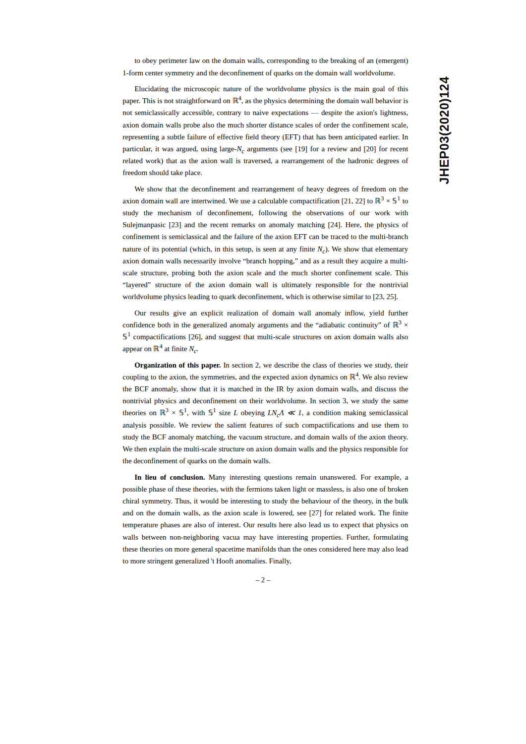JHEP03(2020)124
to obey perimeter law on the domain walls, corresponding to the breaking of an (emergent) 1-form center symmetry and the deconfinement of quarks on the domain wall worldvolume.
Elucidating the microscopic nature of the worldvolume physics is the main goal of this paper. This is not straightforward on ℝ4, as the physics determining the domain wall behavior is not semiclassically accessible, contrary to naive expectations — despite the axion's lightness, axion domain walls probe also the much shorter distance scales of order the confinement scale, representing a subtle failure of effective field theory (EFT) that has been anticipated earlier. In particular, it was argued, using large-Nc arguments (see [19] for a review and [20] for recent related work) that as the axion wall is traversed, a rearrangement of the hadronic degrees of freedom should take place.
We show that the deconfinement and rearrangement of heavy degrees of freedom on the axion domain wall are intertwined. We use a calculable compactification [21, 22] to ℝ3 × 𝕊1 to study the mechanism of deconfinement, following the observations of our work with Sulejmanpasic [23] and the recent remarks on anomaly matching [24]. Here, the physics of confinement is semiclassical and the failure of the axion EFT can be traced to the multi-branch nature of its potential (which, in this setup, is seen at any finite Nc). We show that elementary axion domain walls necessarily involve “branch hopping,” and as a result they acquire a multi-scale structure, probing both the axion scale and the much shorter confinement scale. This “layered” structure of the axion domain wall is ultimately responsible for the nontrivial worldvolume physics leading to quark deconfinement, which is otherwise similar to [23, 25].
Our results give an explicit realization of domain wall anomaly inflow, yield further confidence both in the generalized anomaly arguments and the “adiabatic continuity” of ℝ3 × 𝕊1 compactifications [26], and suggest that multi-scale structures on axion domain walls also appear on ℝ4 at finite Nc.
Organization of this paper. In section 2, we describe the class of theories we study, their coupling to the axion, the symmetries, and the expected axion dynamics on ℝ4. We also review the BCF anomaly, show that it is matched in the IR by axion domain walls, and discuss the nontrivial physics and deconfinement on their worldvolume. In section 3, we study the same theories on ℝ3 × 𝕊1, with 𝕊1 size L obeying LNcΛ ≪ 1, a condition making semiclassical analysis possible. We review the salient features of such compactifications and use them to study the BCF anomaly matching, the vacuum structure, and domain walls of the axion theory. We then explain the multi-scale structure on axion domain walls and the physics responsible for the deconfinement of quarks on the domain walls.
In lieu of conclusion. Many interesting questions remain unanswered. For example, a possible phase of these theories, with the fermions taken light or massless, is also one of broken chiral symmetry. Thus, it would be interesting to study the behaviour of the theory, in the bulk and on the domain walls, as the axion scale is lowered, see [27] for related work. The finite temperature phases are also of interest. Our results here also lead us to expect that physics on walls between non-neighboring vacua may have interesting properties. Further, formulating these theories on more general spacetime manifolds than the ones considered here may also lead to more stringent generalized 't Hooft anomalies. Finally,
– 2 –